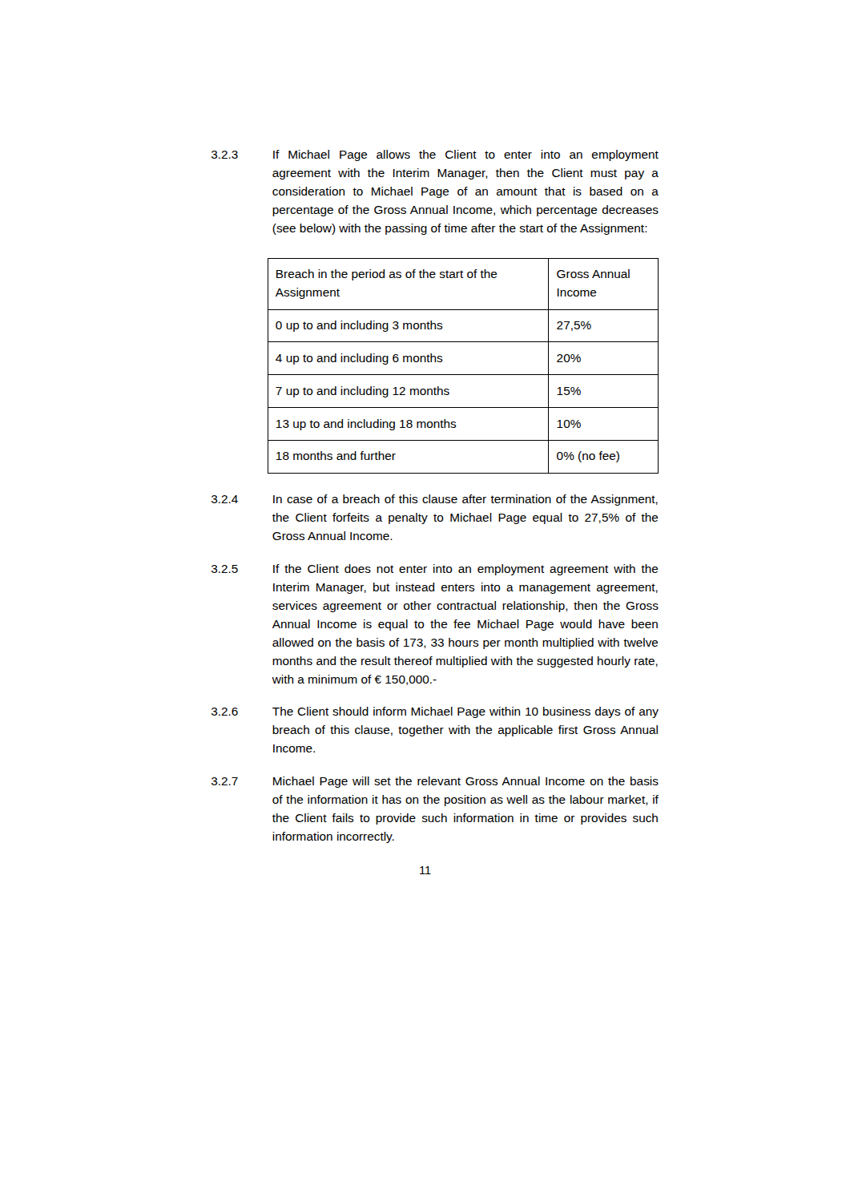3.2.3
If Michael Page allows the Client to enter into an employment agreement with the Interim Manager, then the Client must pay a consideration to Michael Page of an amount that is based on a percentage of the Gross Annual Income, which percentage decreases (see below) with the passing of time after the start of the Assignment:
| Breach in the period as of the start of the Assignment | Gross Annual Income |
| 0 up to and including 3 months | 27,5% |
| 4 up to and including 6 months | 20% |
| 7 up to and including 12 months | 15% |
| 13 up to and including 18 months | 10% |
| 18 months and further | 0% (no fee) |
3.2.4
In case of a breach of this clause after termination of the Assignment, the Client forfeits a penalty to Michael Page equal to 27,5% of the Gross Annual Income.
3.2.5
If the Client does not enter into an employment agreement with the Interim Manager, but instead enters into a management agreement, services agreement or other contractual relationship, then the Gross Annual Income is equal to the fee Michael Page would have been allowed on the basis of 173, 33 hours per month multiplied with twelve months and the result thereof multiplied with the suggested hourly rate, with a minimum of € 150,000.-
3.2.6
The Client should inform Michael Page within 10 business days of any breach of this clause, together with the applicable first Gross Annual Income.
3.2.7
Michael Page will set the relevant Gross Annual Income on the basis of the information it has on the position as well as the labour market, if the Client fails to provide such information in time or provides such information incorrectly.
11